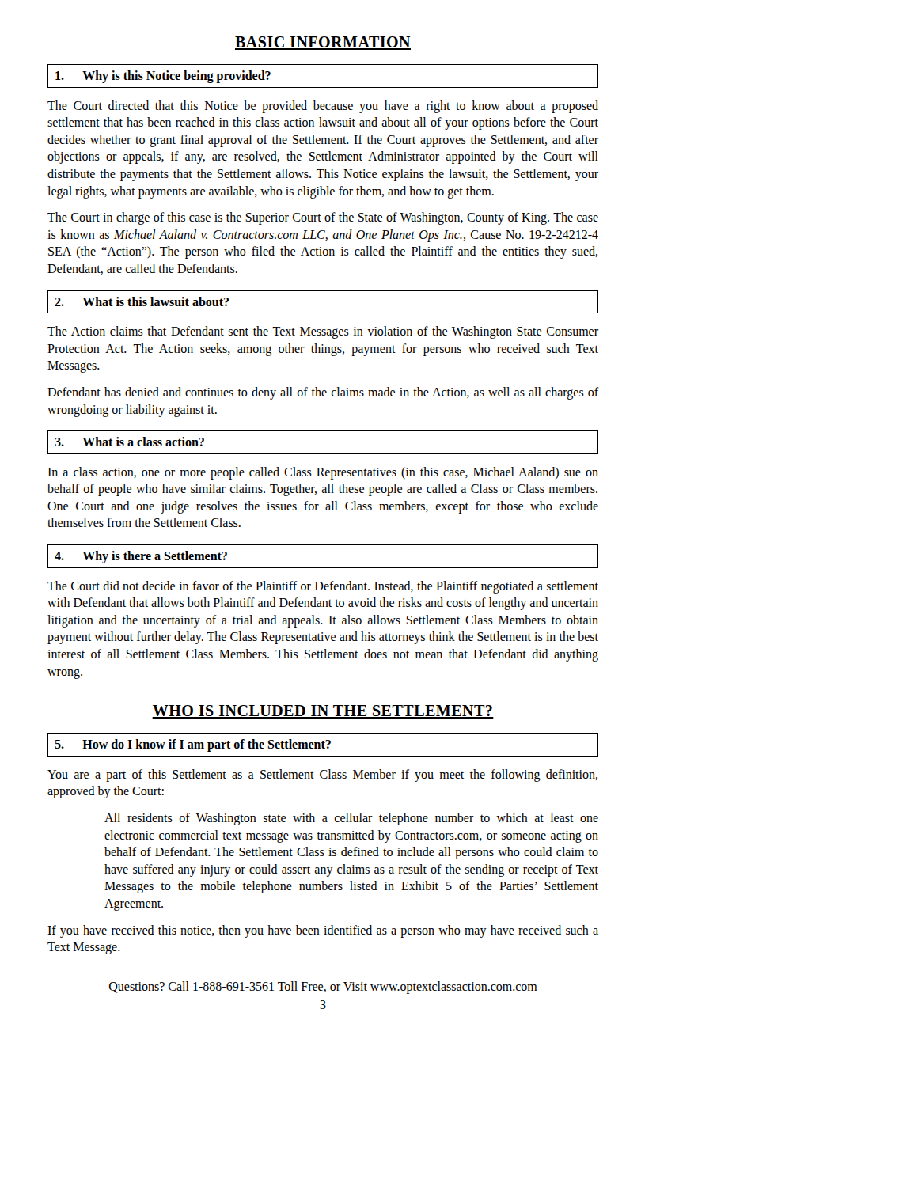BASIC INFORMATION
1. Why is this Notice being provided?
The Court directed that this Notice be provided because you have a right to know about a proposed settlement that has been reached in this class action lawsuit and about all of your options before the Court decides whether to grant final approval of the Settlement. If the Court approves the Settlement, and after objections or appeals, if any, are resolved, the Settlement Administrator appointed by the Court will distribute the payments that the Settlement allows. This Notice explains the lawsuit, the Settlement, your legal rights, what payments are available, who is eligible for them, and how to get them.
The Court in charge of this case is the Superior Court of the State of Washington, County of King. The case is known as Michael Aaland v. Contractors.com LLC, and One Planet Ops Inc., Cause No. 19-2-24212-4 SEA (the “Action”). The person who filed the Action is called the Plaintiff and the entities they sued, Defendant, are called the Defendants.
2. What is this lawsuit about?
The Action claims that Defendant sent the Text Messages in violation of the Washington State Consumer Protection Act. The Action seeks, among other things, payment for persons who received such Text Messages.
Defendant has denied and continues to deny all of the claims made in the Action, as well as all charges of wrongdoing or liability against it.
3. What is a class action?
In a class action, one or more people called Class Representatives (in this case, Michael Aaland) sue on behalf of people who have similar claims. Together, all these people are called a Class or Class members. One Court and one judge resolves the issues for all Class members, except for those who exclude themselves from the Settlement Class.
4. Why is there a Settlement?
The Court did not decide in favor of the Plaintiff or Defendant. Instead, the Plaintiff negotiated a settlement with Defendant that allows both Plaintiff and Defendant to avoid the risks and costs of lengthy and uncertain litigation and the uncertainty of a trial and appeals. It also allows Settlement Class Members to obtain payment without further delay. The Class Representative and his attorneys think the Settlement is in the best interest of all Settlement Class Members. This Settlement does not mean that Defendant did anything wrong.
WHO IS INCLUDED IN THE SETTLEMENT?
5. How do I know if I am part of the Settlement?
You are a part of this Settlement as a Settlement Class Member if you meet the following definition, approved by the Court:
All residents of Washington state with a cellular telephone number to which at least one electronic commercial text message was transmitted by Contractors.com, or someone acting on behalf of Defendant. The Settlement Class is defined to include all persons who could claim to have suffered any injury or could assert any claims as a result of the sending or receipt of Text Messages to the mobile telephone numbers listed in Exhibit 5 of the Parties’ Settlement Agreement.
If you have received this notice, then you have been identified as a person who may have received such a Text Message.
Questions? Call 1-888-691-3561 Toll Free, or Visit www.optextclassaction.com.com
3